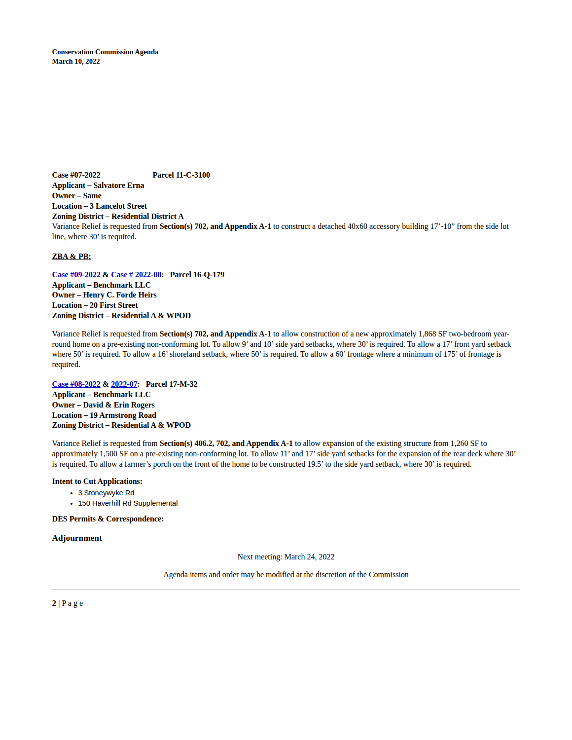Conservation Commission Agenda
March 10, 2022
Case #07-2022 Parcel 11-C-3100
Applicant – Salvatore Erna
Owner – Same
Location – 3 Lancelot Street
Zoning District – Residential District A
Variance Relief is requested from Section(s) 702, and Appendix A-1 to construct a detached 40x60 accessory building 17’-10” from the side lot line, where 30’ is required.
ZBA & PB:
Case #09-2022 & Case # 2022-08: Parcel 16-Q-179
Applicant – Benchmark LLC
Owner – Henry C. Forde Heirs
Location – 20 First Street
Zoning District – Residential A & WPOD
Variance Relief is requested from Section(s) 702, and Appendix A-1 to allow construction of a new approximately 1,868 SF two-bedroom year-round home on a pre-existing non-conforming lot. To allow 9’ and 10’ side yard setbacks, where 30’ is required. To allow a 17’ front yard setback where 50’ is required. To allow a 16’ shoreland setback, where 50’ is required. To allow a 60’ frontage where a minimum of 175’ of frontage is required.
Case #08-2022 & 2022-07: Parcel 17-M-32
Applicant – Benchmark LLC
Owner – David & Erin Rogers
Location – 19 Armstrong Road
Zoning District – Residential A & WPOD
Variance Relief is requested from Section(s) 406.2, 702, and Appendix A-1 to allow expansion of the existing structure from 1,260 SF to approximately 1,500 SF on a pre-existing non-conforming lot. To allow 11’ and 17’ side yard setbacks for the expansion of the rear deck where 30’ is required. To allow a farmer’s porch on the front of the home to be constructed 19.5’ to the side yard setback, where 30’ is required.
Intent to Cut Applications:
3 Stoneywyke Rd
150 Haverhill Rd Supplemental
DES Permits & Correspondence:
Adjournment
Next meeting: March 24, 2022
Agenda items and order may be modified at the discretion of the Commission
2 | P a g e